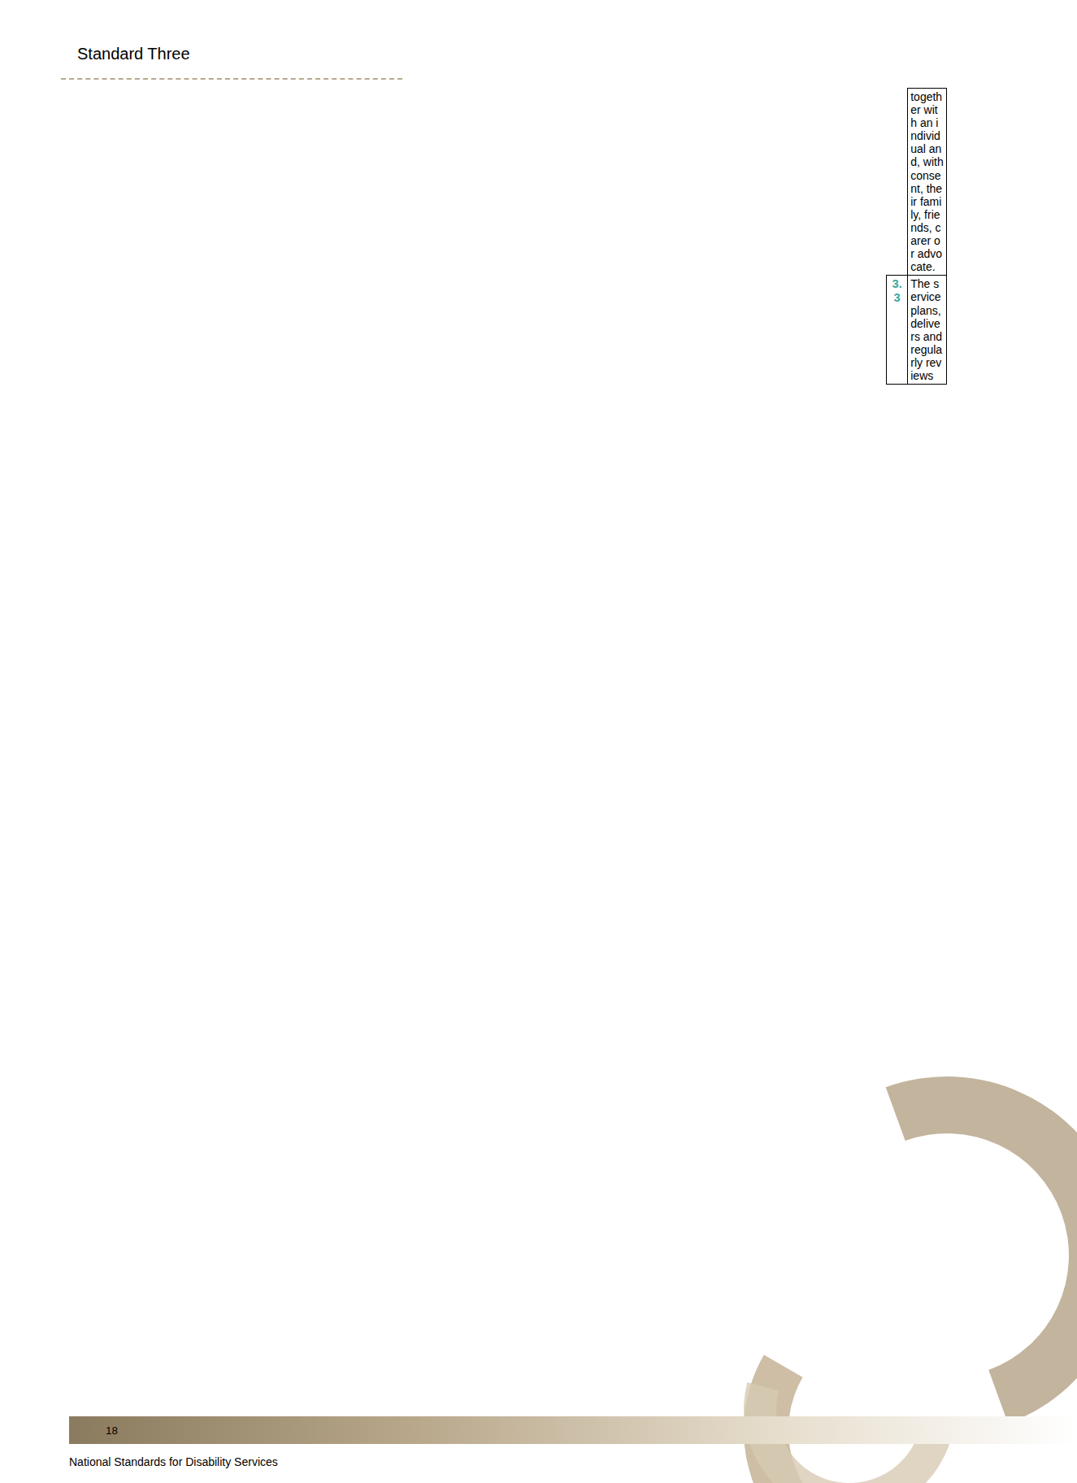Standard Three
| | together with an individual and, with consent, their family, friends, carer or advocate. |
| 3.3 | The service plans, delivers and regularly reviews |
18
National Standards for Disability Services